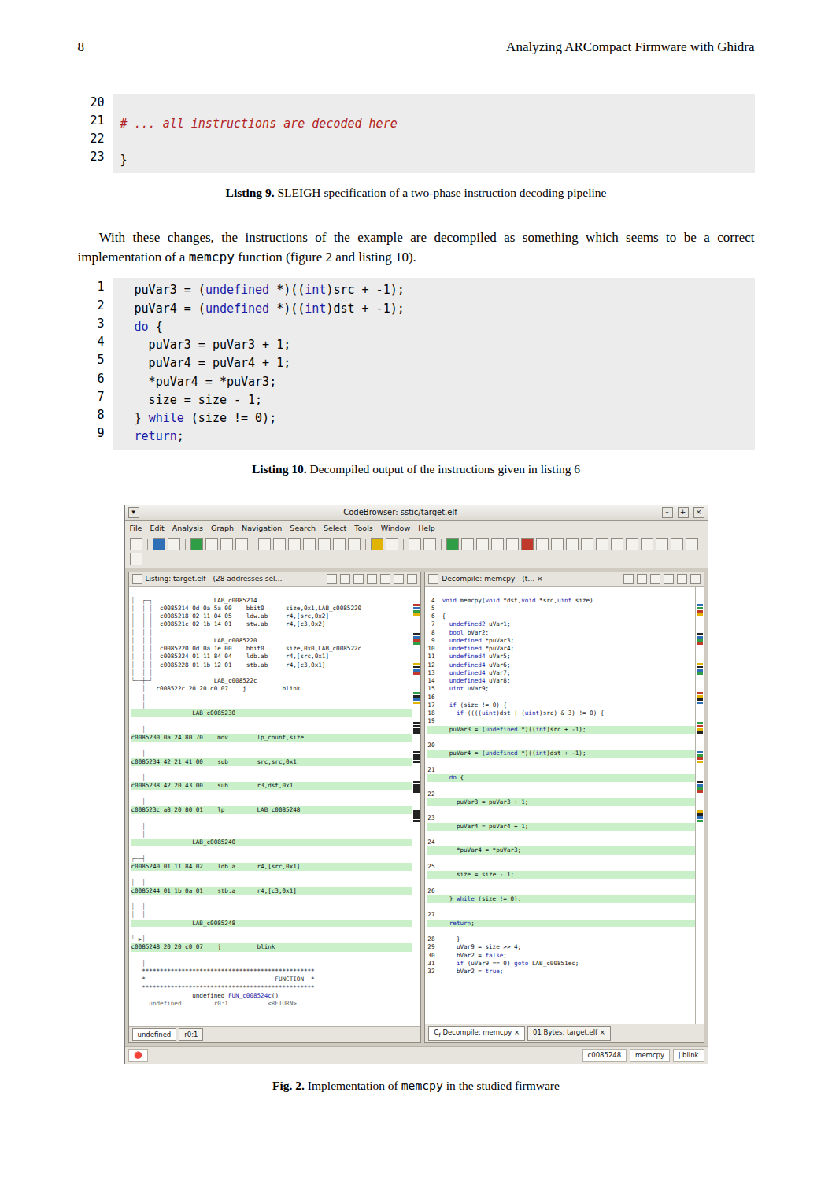8 Analyzing ARCompact Firmware with Ghidra
20 21 22 23
# ... all instructions are decoded here }
Listing 9. SLEIGH specification of a two-phase instruction decoding pipeline
With these changes, the instructions of the example are decompiled as something which seems to be a correct implementation of a memcpy function (figure 2 and listing 10).
1 2 3 4 5 6 7 8 9
puVar3 = (undefined *)((int)src + -1); puVar4 = (undefined *)((int)dst + -1); do { puVar3 = puVar3 + 1; puVar4 = puVar4 + 1; *puVar4 = *puVar3; size = size - 1; } while (size != 0); return;
Listing 10. Decompiled output of the instructions given in listing 6
▾ CodeBrowser: sstic/target.elf –+×
File Edit Analysis Graph Navigation Search Select Tools Window Help
Listing: target.elf - (28 addresses sel…
│ ┌─┐ LAB_c0085214 │ │ │ c0085214 0d 0a 5a 00 bbit0 size,0x1,LAB_c0085220 │ │ │ c0085218 02 11 04 05 ldw.ab r4,[src,0x2] │ │ │ c008521c 02 1b 14 01 stw.ab r4,[c3,0x2] │ │ │ │ │ │ LAB_c0085220 │ │ │ c0085220 0d 0a 1e 00 bbit0 size,0x0,LAB_c008522c │ │ │ c0085224 01 11 84 04 ldb.ab r4,[src,0x1] │ │ │ c0085228 01 1b 12 01 stb.ab r4,[c3,0x1] │ │ │ └──┼─┘ LAB_c008522c │ c008522c 20 20 c0 07 j blink │ │ LAB_c0085230 │ c0085230 0a 24 80 70 mov lp_count,size │ c0085234 42 21 41 00 sub src,src,0x1 │ c0085238 42 20 43 00 sub r3,dst,0x1 │ c008523c a8 20 80 01 lp LAB_c0085248 │ │ LAB_c0085240 ┌──┤ c0085240 01 11 84 02 ldb.a r4,[src,0x1] │ │ c0085244 01 1b 0a 01 stb.a r4,[c3,0x1] │ │ │ │ LAB_c0085248 └─▶│ c0085248 20 20 c0 07 j blink │ ************************************************ * FUNCTION * ************************************************ undefined FUN_c008524c() undefined r0:1 <RETURN>
undefined r0:1
Decompile: memcpy - (t… ×
4 void memcpy(void *dst,void *src,uint size) 5 6 { 7 undefined2 uVar1; 8 bool bVar2; 9 undefined *puVar3; 10 undefined *puVar4; 11 undefined4 uVar5; 12 undefined4 uVar6; 13 undefined4 uVar7; 14 undefined4 uVar8; 15 uint uVar9; 16 17 if (size != 0) { 18 if ((((uint)dst | (uint)src) & 3) != 0) { 19 puVar3 = (undefined *)((int)src + -1); 20 puVar4 = (undefined *)((int)dst + -1); 21 do { 22 puVar3 = puVar3 + 1; 23 puVar4 = puVar4 + 1; 24 *puVar4 = *puVar3; 25 size = size - 1; 26 } while (size != 0); 27 return; 28 } 29 uVar9 = size >> 4; 30 bVar2 = false; 31 if (uVar9 == 0) goto LAB_c00851ec; 32 bVar2 = true;
Cf Decompile: memcpy × 01 Bytes: target.elf ×
🔴 c0085248 memcpy j blink
Fig. 2. Implementation of memcpy in the studied firmware